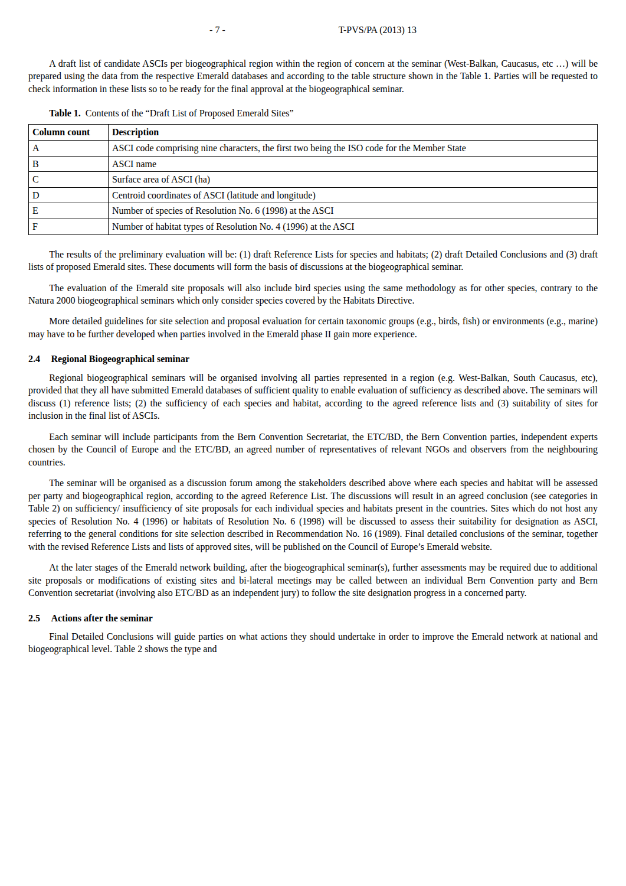- 7 - T-PVS/PA (2013) 13
A draft list of candidate ASCIs per biogeographical region within the region of concern at the seminar (West-Balkan, Caucasus, etc …) will be prepared using the data from the respective Emerald databases and according to the table structure shown in the Table 1. Parties will be requested to check information in these lists so to be ready for the final approval at the biogeographical seminar.
Table 1. Contents of the “Draft List of Proposed Emerald Sites”
| Column count | Description |
| --- | --- |
| A | ASCI code comprising nine characters, the first two being the ISO code for the Member State |
| B | ASCI name |
| C | Surface area of ASCI (ha) |
| D | Centroid coordinates of ASCI (latitude and longitude) |
| E | Number of species of Resolution No. 6 (1998) at the ASCI |
| F | Number of habitat types of Resolution No. 4 (1996) at the ASCI |
The results of the preliminary evaluation will be: (1) draft Reference Lists for species and habitats; (2) draft Detailed Conclusions and (3) draft lists of proposed Emerald sites. These documents will form the basis of discussions at the biogeographical seminar.
The evaluation of the Emerald site proposals will also include bird species using the same methodology as for other species, contrary to the Natura 2000 biogeographical seminars which only consider species covered by the Habitats Directive.
More detailed guidelines for site selection and proposal evaluation for certain taxonomic groups (e.g., birds, fish) or environments (e.g., marine) may have to be further developed when parties involved in the Emerald phase II gain more experience.
2.4 Regional Biogeographical seminar
Regional biogeographical seminars will be organised involving all parties represented in a region (e.g. West-Balkan, South Caucasus, etc), provided that they all have submitted Emerald databases of sufficient quality to enable evaluation of sufficiency as described above. The seminars will discuss (1) reference lists; (2) the sufficiency of each species and habitat, according to the agreed reference lists and (3) suitability of sites for inclusion in the final list of ASCIs.
Each seminar will include participants from the Bern Convention Secretariat, the ETC/BD, the Bern Convention parties, independent experts chosen by the Council of Europe and the ETC/BD, an agreed number of representatives of relevant NGOs and observers from the neighbouring countries.
The seminar will be organised as a discussion forum among the stakeholders described above where each species and habitat will be assessed per party and biogeographical region, according to the agreed Reference List. The discussions will result in an agreed conclusion (see categories in Table 2) on sufficiency/ insufficiency of site proposals for each individual species and habitats present in the countries. Sites which do not host any species of Resolution No. 4 (1996) or habitats of Resolution No. 6 (1998) will be discussed to assess their suitability for designation as ASCI, referring to the general conditions for site selection described in Recommendation No. 16 (1989). Final detailed conclusions of the seminar, together with the revised Reference Lists and lists of approved sites, will be published on the Council of Europe’s Emerald website.
At the later stages of the Emerald network building, after the biogeographical seminar(s), further assessments may be required due to additional site proposals or modifications of existing sites and bi-lateral meetings may be called between an individual Bern Convention party and Bern Convention secretariat (involving also ETC/BD as an independent jury) to follow the site designation progress in a concerned party.
2.5 Actions after the seminar
Final Detailed Conclusions will guide parties on what actions they should undertake in order to improve the Emerald network at national and biogeographical level. Table 2 shows the type and